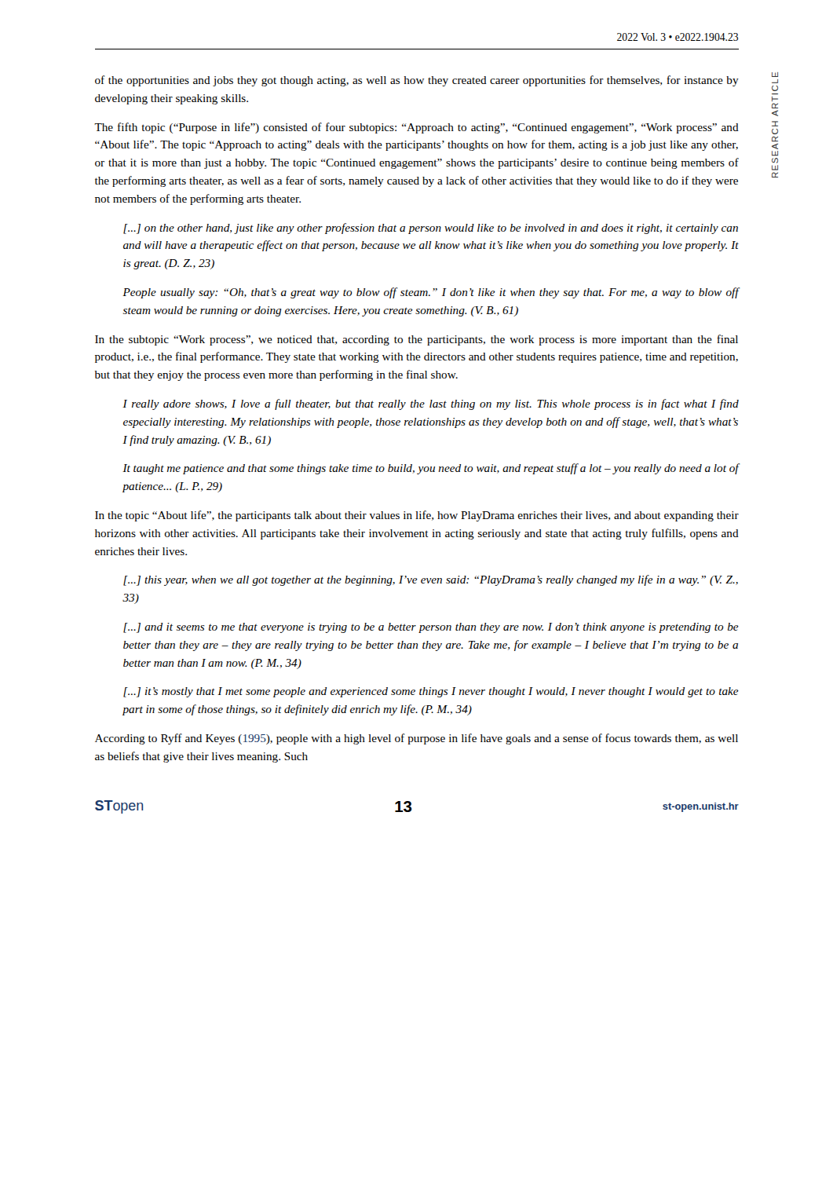2022 Vol. 3 • e2022.1904.23
RESEARCH ARTICLE
of the opportunities and jobs they got though acting, as well as how they created career opportunities for themselves, for instance by developing their speaking skills.
The fifth topic (“Purpose in life”) consisted of four subtopics: “Approach to acting”, “Continued engagement”, “Work process” and “About life”. The topic “Approach to acting” deals with the participants’ thoughts on how for them, acting is a job just like any other, or that it is more than just a hobby. The topic “Continued engagement” shows the participants’ desire to continue being members of the performing arts theater, as well as a fear of sorts, namely caused by a lack of other activities that they would like to do if they were not members of the performing arts theater.
[...] on the other hand, just like any other profession that a person would like to be involved in and does it right, it certainly can and will have a therapeutic effect on that person, because we all know what it’s like when you do something you love properly. It is great. (D. Z., 23)
People usually say: “Oh, that’s a great way to blow off steam.” I don’t like it when they say that. For me, a way to blow off steam would be running or doing exercises. Here, you create something. (V. B., 61)
In the subtopic “Work process”, we noticed that, according to the participants, the work process is more important than the final product, i.e., the final performance. They state that working with the directors and other students requires patience, time and repetition, but that they enjoy the process even more than performing in the final show.
I really adore shows, I love a full theater, but that really the last thing on my list. This whole process is in fact what I find especially interesting. My relationships with people, those relationships as they develop both on and off stage, well, that’s what’s I find truly amazing. (V. B., 61)
It taught me patience and that some things take time to build, you need to wait, and repeat stuff a lot – you really do need a lot of patience... (L. P., 29)
In the topic “About life”, the participants talk about their values in life, how PlayDrama enriches their lives, and about expanding their horizons with other activities. All participants take their involvement in acting seriously and state that acting truly fulfills, opens and enriches their lives.
[...] this year, when we all got together at the beginning, I’ve even said: “PlayDrama’s really changed my life in a way.” (V. Z., 33)
[...] and it seems to me that everyone is trying to be a better person than they are now. I don’t think anyone is pretending to be better than they are – they are really trying to be better than they are. Take me, for example – I believe that I’m trying to be a better man than I am now. (P. M., 34)
[...] it’s mostly that I met some people and experienced some things I never thought I would, I never thought I would get to take part in some of those things, so it definitely did enrich my life. (P. M., 34)
According to Ryff and Keyes (1995), people with a high level of purpose in life have goals and a sense of focus towards them, as well as beliefs that give their lives meaning. Such
ST open
13
st-open.unist.hr